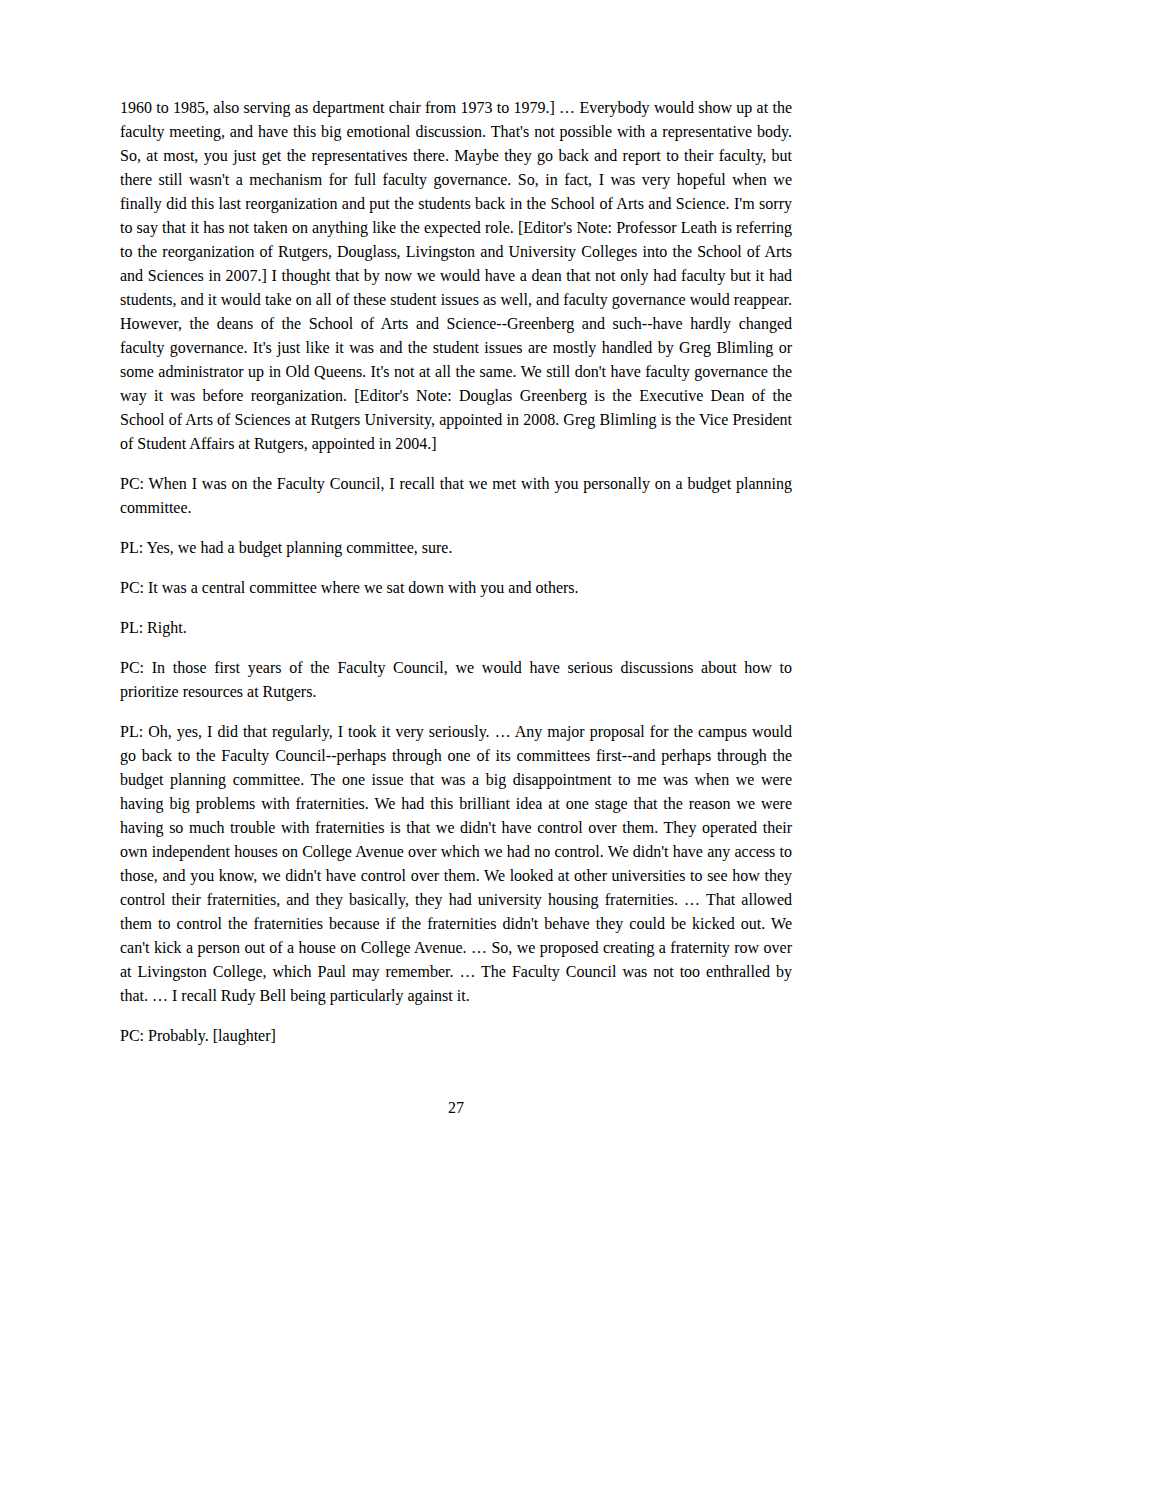1960 to 1985, also serving as department chair from 1973 to 1979.] … Everybody would show up at the faculty meeting, and have this big emotional discussion. That's not possible with a representative body. So, at most, you just get the representatives there. Maybe they go back and report to their faculty, but there still wasn't a mechanism for full faculty governance. So, in fact, I was very hopeful when we finally did this last reorganization and put the students back in the School of Arts and Science. I'm sorry to say that it has not taken on anything like the expected role. [Editor's Note: Professor Leath is referring to the reorganization of Rutgers, Douglass, Livingston and University Colleges into the School of Arts and Sciences in 2007.] I thought that by now we would have a dean that not only had faculty but it had students, and it would take on all of these student issues as well, and faculty governance would reappear. However, the deans of the School of Arts and Science--Greenberg and such--have hardly changed faculty governance. It's just like it was and the student issues are mostly handled by Greg Blimling or some administrator up in Old Queens. It's not at all the same. We still don't have faculty governance the way it was before reorganization. [Editor's Note: Douglas Greenberg is the Executive Dean of the School of Arts of Sciences at Rutgers University, appointed in 2008. Greg Blimling is the Vice President of Student Affairs at Rutgers, appointed in 2004.]
PC: When I was on the Faculty Council, I recall that we met with you personally on a budget planning committee.
PL: Yes, we had a budget planning committee, sure.
PC: It was a central committee where we sat down with you and others.
PL: Right.
PC: In those first years of the Faculty Council, we would have serious discussions about how to prioritize resources at Rutgers.
PL: Oh, yes, I did that regularly, I took it very seriously. … Any major proposal for the campus would go back to the Faculty Council--perhaps through one of its committees first--and perhaps through the budget planning committee. The one issue that was a big disappointment to me was when we were having big problems with fraternities. We had this brilliant idea at one stage that the reason we were having so much trouble with fraternities is that we didn't have control over them. They operated their own independent houses on College Avenue over which we had no control. We didn't have any access to those, and you know, we didn't have control over them. We looked at other universities to see how they control their fraternities, and they basically, they had university housing fraternities. … That allowed them to control the fraternities because if the fraternities didn't behave they could be kicked out. We can't kick a person out of a house on College Avenue. … So, we proposed creating a fraternity row over at Livingston College, which Paul may remember. … The Faculty Council was not too enthralled by that. … I recall Rudy Bell being particularly against it.
PC: Probably. [laughter]
27